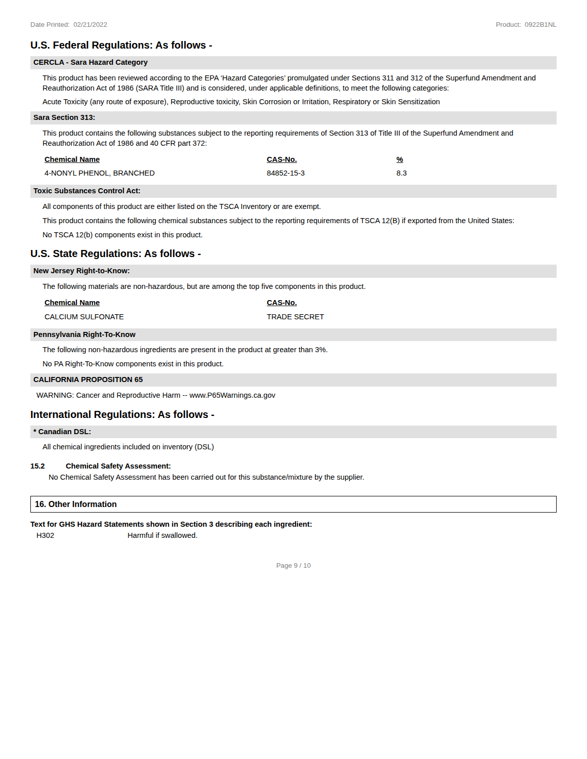Date Printed: 02/21/2022 Product: 0922B1NL
U.S. Federal Regulations: As follows -
CERCLA - Sara Hazard Category
This product has been reviewed according to the EPA ‘Hazard Categories’ promulgated under Sections 311 and 312 of the Superfund Amendment and Reauthorization Act of 1986 (SARA Title III) and is considered, under applicable definitions, to meet the following categories:
Acute Toxicity (any route of exposure), Reproductive toxicity, Skin Corrosion or Irritation, Respiratory or Skin Sensitization
Sara Section 313:
This product contains the following substances subject to the reporting requirements of Section 313 of Title III of the Superfund Amendment and Reauthorization Act of 1986 and 40 CFR part 372:
| Chemical Name | CAS-No. | % |
| --- | --- | --- |
| 4-NONYL PHENOL, BRANCHED | 84852-15-3 | 8.3 |
Toxic Substances Control Act:
All components of this product are either listed on the TSCA Inventory or are exempt.
This product contains the following chemical substances subject to the reporting requirements of TSCA 12(B) if exported from the United States:
No TSCA 12(b) components exist in this product.
U.S. State Regulations: As follows -
New Jersey Right-to-Know:
The following materials are non-hazardous, but are among the top five components in this product.
| Chemical Name | CAS-No. | |
| --- | --- | --- |
| CALCIUM SULFONATE | TRADE SECRET | |
Pennsylvania Right-To-Know
The following non-hazardous ingredients are present in the product at greater than 3%.
No PA Right-To-Know components exist in this product.
CALIFORNIA PROPOSITION 65
WARNING: Cancer and Reproductive Harm -- www.P65Warnings.ca.gov
International Regulations: As follows -
* Canadian DSL:
All chemical ingredients included on inventory (DSL)
15.2 Chemical Safety Assessment:
No Chemical Safety Assessment has been carried out for this substance/mixture by the supplier.
16. Other Information
Text for GHS Hazard Statements shown in Section 3 describing each ingredient:
H302 Harmful if swallowed.
Page 9 / 10